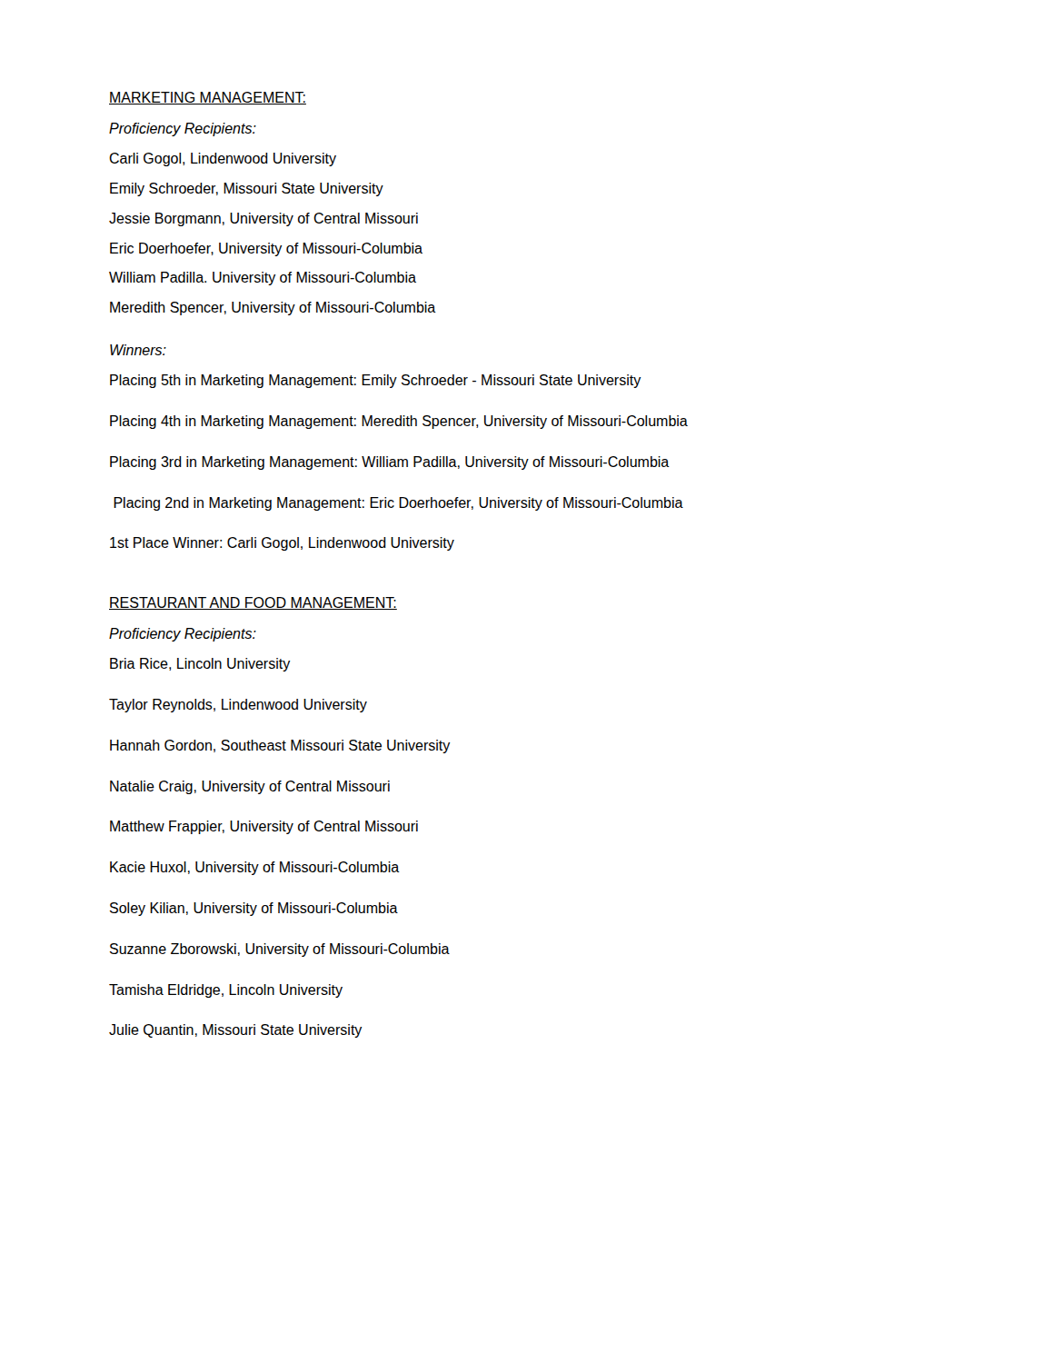MARKETING MANAGEMENT:
Proficiency Recipients:
Carli Gogol, Lindenwood University
Emily Schroeder, Missouri State University
Jessie Borgmann, University of Central Missouri
Eric Doerhoefer, University of Missouri-Columbia
William Padilla. University of Missouri-Columbia
Meredith Spencer, University of Missouri-Columbia
Winners:
Placing 5th in Marketing Management: Emily Schroeder - Missouri State University
Placing 4th in Marketing Management: Meredith Spencer, University of Missouri-Columbia
Placing 3rd in Marketing Management: William Padilla, University of Missouri-Columbia
Placing 2nd in Marketing Management: Eric Doerhoefer, University of Missouri-Columbia
1st Place Winner: Carli Gogol, Lindenwood University
RESTAURANT AND FOOD MANAGEMENT:
Proficiency Recipients:
Bria Rice, Lincoln University
Taylor Reynolds, Lindenwood University
Hannah Gordon, Southeast Missouri State University
Natalie Craig, University of Central Missouri
Matthew Frappier, University of Central Missouri
Kacie Huxol, University of Missouri-Columbia
Soley Kilian, University of Missouri-Columbia
Suzanne Zborowski, University of Missouri-Columbia
Tamisha Eldridge, Lincoln University
Julie Quantin, Missouri State University